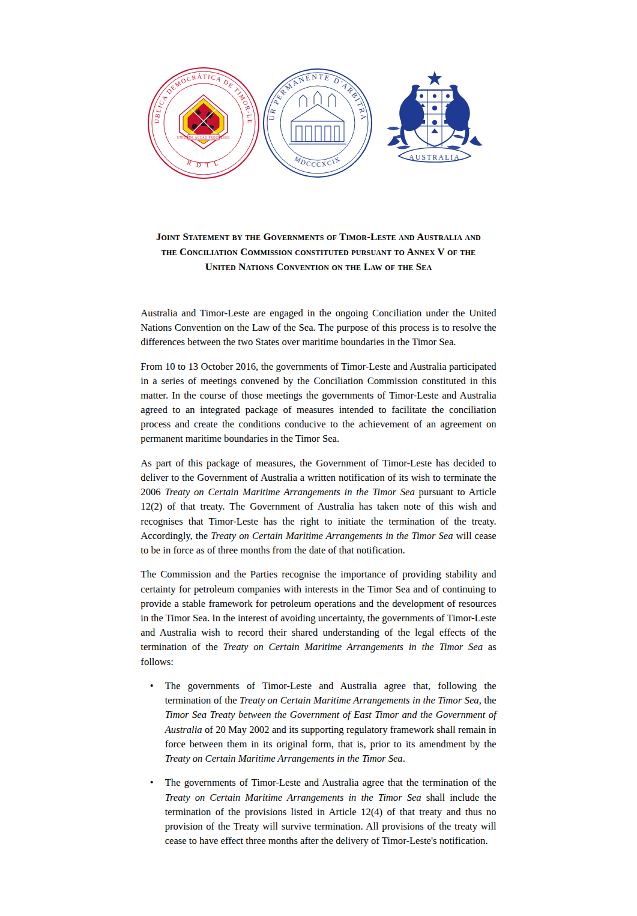REPÚBLICA DEMOCRÁTICA DE TIMOR-LESTE R D T L UNIDADE ACÇÃO PROGRESSO
COUR PERMANENTE D'ARBITRAGE MDCCCXCIX
AUSTRALIA
Joint Statement by the Governments of Timor-Leste and Australia and the Conciliation Commission constituted pursuant to Annex V of the United Nations Convention on the Law of the Sea
Australia and Timor-Leste are engaged in the ongoing Conciliation under the United Nations Convention on the Law of the Sea. The purpose of this process is to resolve the differences between the two States over maritime boundaries in the Timor Sea.
From 10 to 13 October 2016, the governments of Timor-Leste and Australia participated in a series of meetings convened by the Conciliation Commission constituted in this matter. In the course of those meetings the governments of Timor-Leste and Australia agreed to an integrated package of measures intended to facilitate the conciliation process and create the conditions conducive to the achievement of an agreement on permanent maritime boundaries in the Timor Sea.
As part of this package of measures, the Government of Timor-Leste has decided to deliver to the Government of Australia a written notification of its wish to terminate the 2006 Treaty on Certain Maritime Arrangements in the Timor Sea pursuant to Article 12(2) of that treaty. The Government of Australia has taken note of this wish and recognises that Timor-Leste has the right to initiate the termination of the treaty. Accordingly, the Treaty on Certain Maritime Arrangements in the Timor Sea will cease to be in force as of three months from the date of that notification.
The Commission and the Parties recognise the importance of providing stability and certainty for petroleum companies with interests in the Timor Sea and of continuing to provide a stable framework for petroleum operations and the development of resources in the Timor Sea. In the interest of avoiding uncertainty, the governments of Timor-Leste and Australia wish to record their shared understanding of the legal effects of the termination of the Treaty on Certain Maritime Arrangements in the Timor Sea as follows:
The governments of Timor-Leste and Australia agree that, following the termination of the Treaty on Certain Maritime Arrangements in the Timor Sea, the Timor Sea Treaty between the Government of East Timor and the Government of Australia of 20 May 2002 and its supporting regulatory framework shall remain in force between them in its original form, that is, prior to its amendment by the Treaty on Certain Maritime Arrangements in the Timor Sea.
The governments of Timor-Leste and Australia agree that the termination of the Treaty on Certain Maritime Arrangements in the Timor Sea shall include the termination of the provisions listed in Article 12(4) of that treaty and thus no provision of the Treaty will survive termination. All provisions of the treaty will cease to have effect three months after the delivery of Timor-Leste's notification.